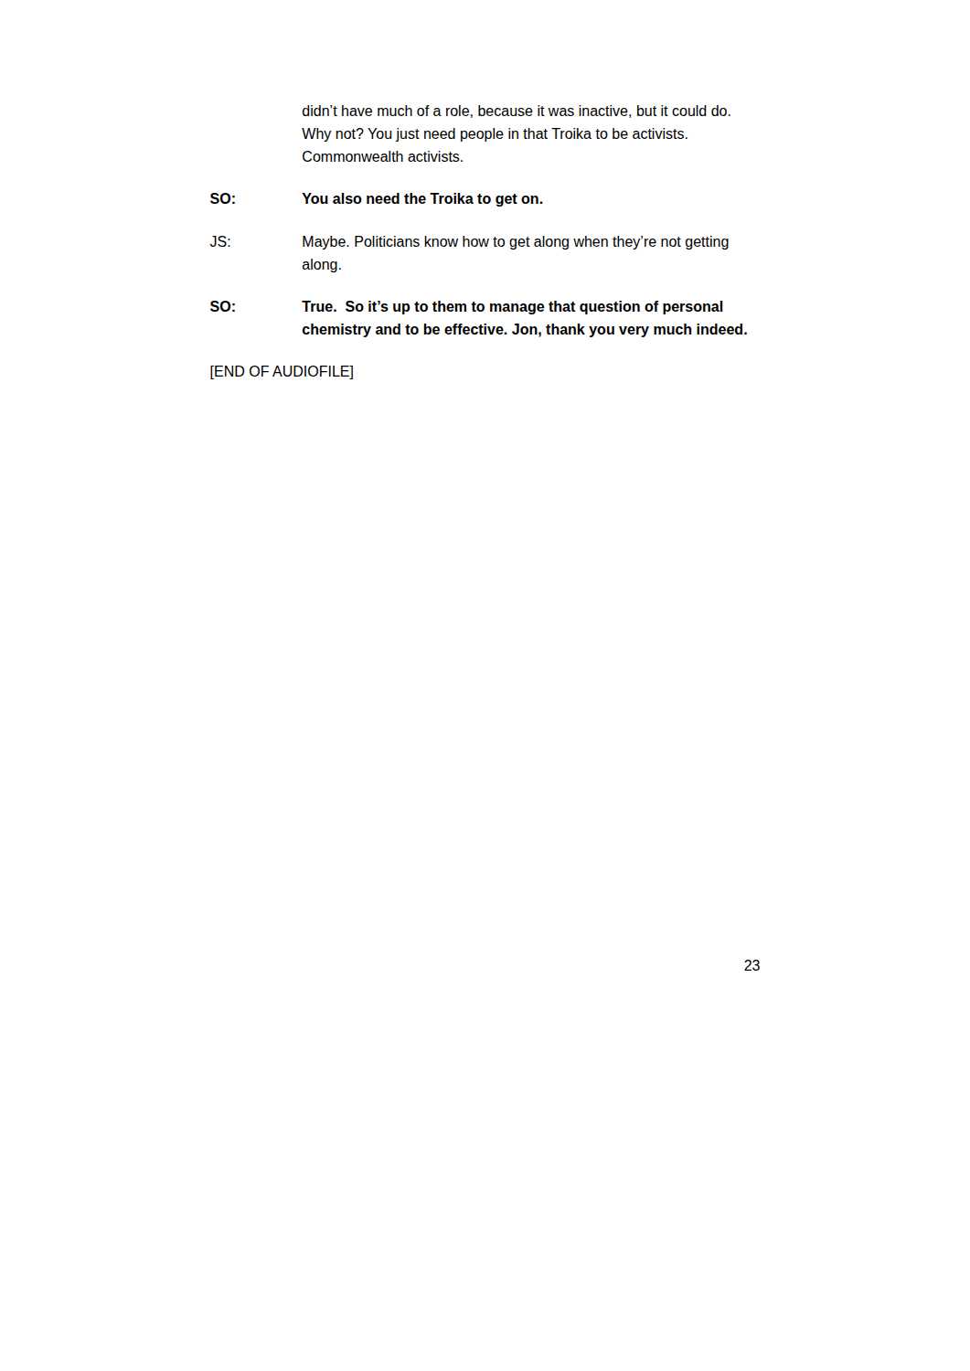didn’t have much of a role, because it was inactive, but it could do. Why not? You just need people in that Troika to be activists. Commonwealth activists.
SO:
You also need the Troika to get on.
JS:
Maybe. Politicians know how to get along when they’re not getting along.
SO:
True. So it’s up to them to manage that question of personal chemistry and to be effective. Jon, thank you very much indeed.
[END OF AUDIOFILE]
23